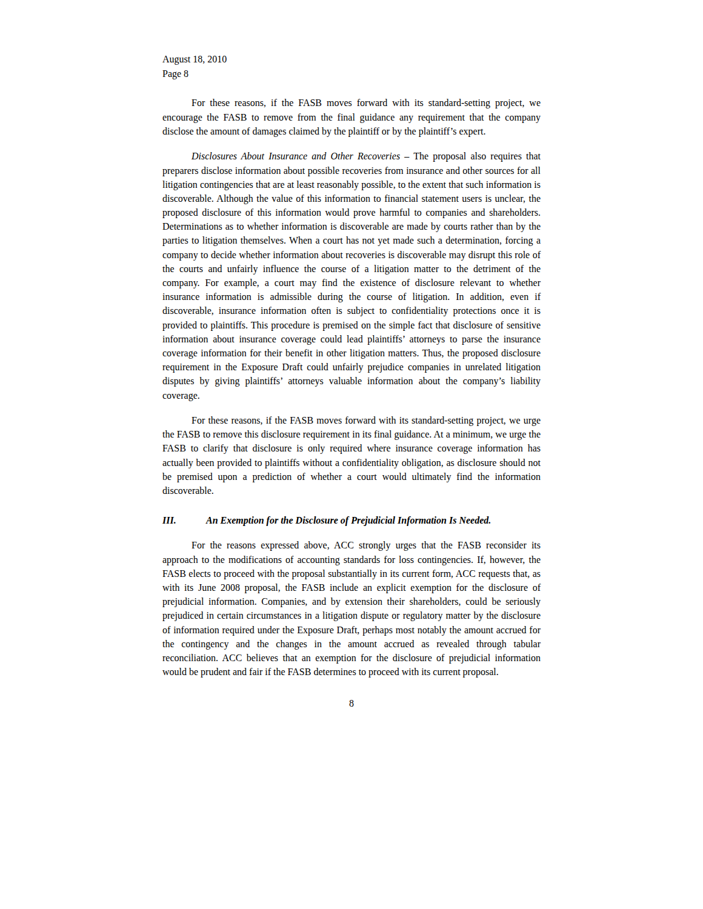August 18, 2010
Page 8
For these reasons, if the FASB moves forward with its standard-setting project, we encourage the FASB to remove from the final guidance any requirement that the company disclose the amount of damages claimed by the plaintiff or by the plaintiff’s expert.
Disclosures About Insurance and Other Recoveries – The proposal also requires that preparers disclose information about possible recoveries from insurance and other sources for all litigation contingencies that are at least reasonably possible, to the extent that such information is discoverable. Although the value of this information to financial statement users is unclear, the proposed disclosure of this information would prove harmful to companies and shareholders. Determinations as to whether information is discoverable are made by courts rather than by the parties to litigation themselves. When a court has not yet made such a determination, forcing a company to decide whether information about recoveries is discoverable may disrupt this role of the courts and unfairly influence the course of a litigation matter to the detriment of the company. For example, a court may find the existence of disclosure relevant to whether insurance information is admissible during the course of litigation. In addition, even if discoverable, insurance information often is subject to confidentiality protections once it is provided to plaintiffs. This procedure is premised on the simple fact that disclosure of sensitive information about insurance coverage could lead plaintiffs’ attorneys to parse the insurance coverage information for their benefit in other litigation matters. Thus, the proposed disclosure requirement in the Exposure Draft could unfairly prejudice companies in unrelated litigation disputes by giving plaintiffs’ attorneys valuable information about the company’s liability coverage.
For these reasons, if the FASB moves forward with its standard-setting project, we urge the FASB to remove this disclosure requirement in its final guidance. At a minimum, we urge the FASB to clarify that disclosure is only required where insurance coverage information has actually been provided to plaintiffs without a confidentiality obligation, as disclosure should not be premised upon a prediction of whether a court would ultimately find the information discoverable.
III. An Exemption for the Disclosure of Prejudicial Information Is Needed.
For the reasons expressed above, ACC strongly urges that the FASB reconsider its approach to the modifications of accounting standards for loss contingencies. If, however, the FASB elects to proceed with the proposal substantially in its current form, ACC requests that, as with its June 2008 proposal, the FASB include an explicit exemption for the disclosure of prejudicial information. Companies, and by extension their shareholders, could be seriously prejudiced in certain circumstances in a litigation dispute or regulatory matter by the disclosure of information required under the Exposure Draft, perhaps most notably the amount accrued for the contingency and the changes in the amount accrued as revealed through tabular reconciliation. ACC believes that an exemption for the disclosure of prejudicial information would be prudent and fair if the FASB determines to proceed with its current proposal.
8